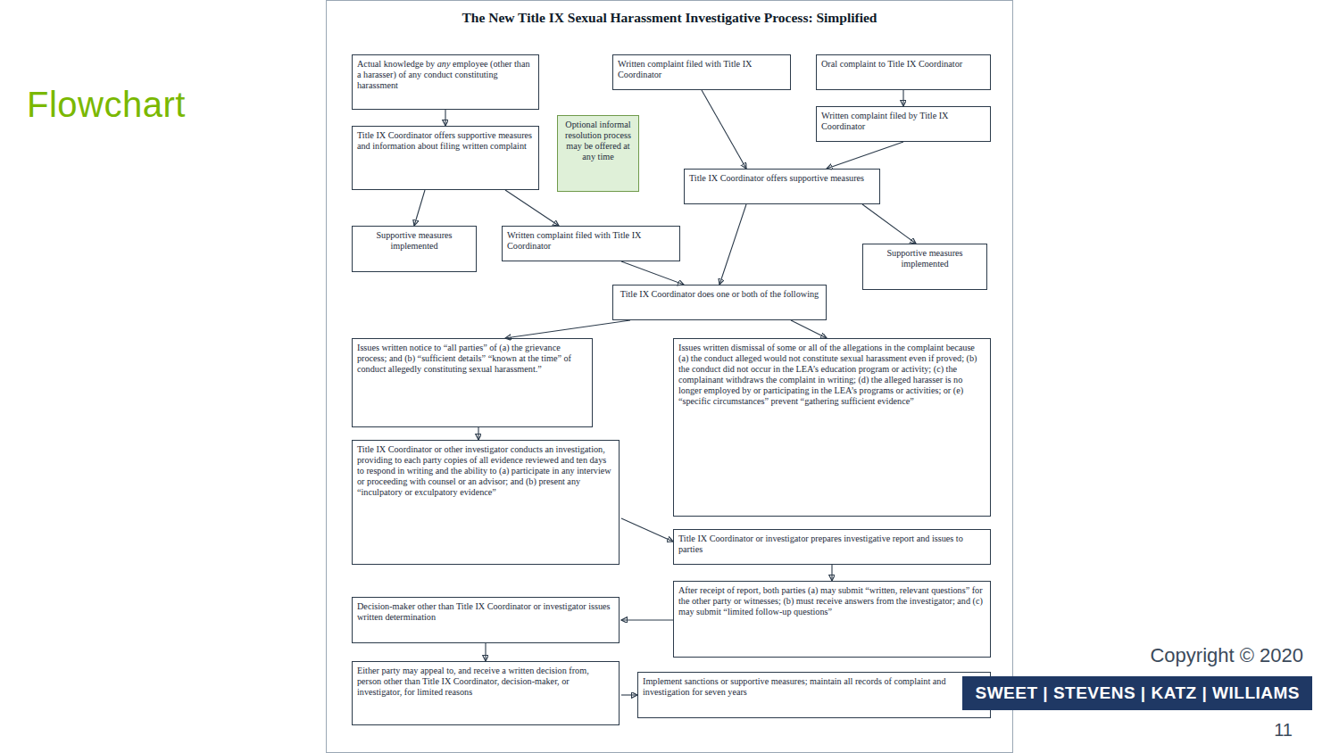Flowchart
The New Title IX Sexual Harassment Investigative Process: Simplified
Actual knowledge by any employee (other than a harasser) of any conduct constituting harassment
Written complaint filed with Title IX Coordinator
Oral complaint to Title IX Coordinator
Written complaint filed by Title IX Coordinator
Title IX Coordinator offers supportive measures and information about filing written complaint
Optional informal resolution process may be offered at any time
Title IX Coordinator offers supportive measures
Supportive measures implemented
Written complaint filed with Title IX Coordinator
Supportive measures implemented
Title IX Coordinator does one or both of the following
Issues written notice to “all parties” of (a) the grievance process; and (b) “sufficient details” “known at the time” of conduct allegedly constituting sexual harassment.”
Issues written dismissal of some or all of the allegations in the complaint because (a) the conduct alleged would not constitute sexual harassment even if proved; (b) the conduct did not occur in the LEA’s education program or activity; (c) the complainant withdraws the complaint in writing; (d) the alleged harasser is no longer employed by or participating in the LEA’s programs or activities; or (e) “specific circumstances” prevent “gathering sufficient evidence”
Title IX Coordinator or other investigator conducts an investigation, providing to each party copies of all evidence reviewed and ten days to respond in writing and the ability to (a) participate in any interview or proceeding with counsel or an advisor; and (b) present any “inculpatory or exculpatory evidence”
Title IX Coordinator or investigator prepares investigative report and issues to parties
After receipt of report, both parties (a) may submit “written, relevant questions” for the other party or witnesses; (b) must receive answers from the investigator; and (c) may submit “limited follow-up questions”
Decision-maker other than Title IX Coordinator or investigator issues written determination
Either party may appeal to, and receive a written decision from, person other than Title IX Coordinator, decision-maker, or investigator, for limited reasons
Implement sanctions or supportive measures; maintain all records of complaint and investigation for seven years
Copyright © 2020
SWEET | STEVENS | KATZ | WILLIAMS
11